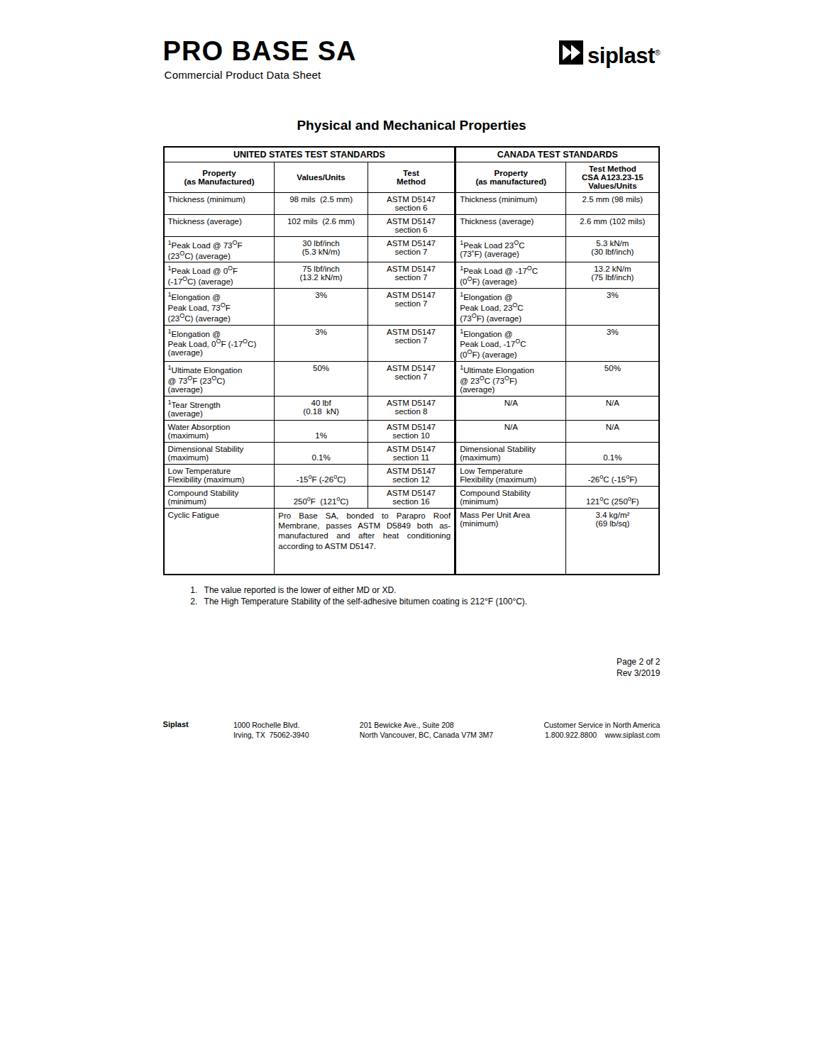PRO BASE SA
Commercial Product Data Sheet
siplast®
Physical and Mechanical Properties
| UNITED STATES TEST STANDARDS | CANADA TEST STANDARDS |
| --- | --- |
| Property (as Manufactured) | Values/Units | Test Method | Property (as manufactured) | Test Method CSA A123.23-15 Values/Units |
| Thickness (minimum) | 98 mils (2.5 mm) | ASTM D5147 section 6 | Thickness (minimum) | 2.5 mm (98 mils) |
| Thickness (average) | 102 mils (2.6 mm) | ASTM D5147 section 6 | Thickness (average) | 2.6 mm (102 mils) |
| 1 Peak Load @ 73 O F (23 O C) (average) | 30 lbf/inch (5.3 kN/m) | ASTM D5147 section 7 | 1 Peak Load 23 O C (73˚F) (average) | 5.3 kN/m (30 lbf/inch) |
| 1 Peak Load @ 0 O F (-17 O C) (average) | 75 lbf/inch (13.2 kN/m) | ASTM D5147 section 7 | 1 Peak Load @ -17 O C (0 O F) (average) | 13.2 kN/m (75 lbf/inch) |
| 1 Elongation @ Peak Load, 73 O F (23 O C) (average) | 3% | ASTM D5147 section 7 | 1 Elongation @ Peak Load, 23 O C (73 O F) (average) | 3% |
| 1 Elongation @ Peak Load, 0 O F (-17 O C) (average) | 3% | ASTM D5147 section 7 | 1 Elongation @ Peak Load, -17 O C (0 O F) (average) | 3% |
| 1 Ultimate Elongation @ 73 O F (23 O C) (average) | 50% | ASTM D5147 section 7 | 1 Ultimate Elongation @ 23 O C (73 O F) (average) | 50% |
| 1 Tear Strength (average) | 40 lbf (0.18 kN) | ASTM D5147 section 8 | N/A | N/A |
| Water Absorption (maximum) | 1% | ASTM D5147 section 10 | N/A | N/A |
| Dimensional Stability (maximum) | 0.1% | ASTM D5147 section 11 | Dimensional Stability (maximum) | 0.1% |
| Low Temperature Flexibility (maximum) | -15 o F (-26 o C) | ASTM D5147 section 12 | Low Temperature Flexibility (maximum) | -26 o C (-15 o F) |
| Compound Stability (minimum) | 250 o F (121 o C) | ASTM D5147 section 16 | Compound Stability (minimum) | 121 o C (250 o F) |
| Cyclic Fatigue | Pro Base SA, bonded to Parapro Roof Membrane, passes ASTM D5849 both as-manufactured and after heat conditioning according to ASTM D5147. | Mass Per Unit Area (minimum) | 3.4 kg/m² (69 lb/sq) |
The value reported is the lower of either MD or XD.
The High Temperature Stability of the self-adhesive bitumen coating is 212°F (100°C).
Page 2 of 2
Rev 3/2019
Siplast
1000 Rochelle Blvd.
Irving, TX 75062-3940
201 Bewicke Ave., Suite 208
North Vancouver, BC, Canada V7M 3M7
Customer Service in North America
1.800.922.8800 www.siplast.com